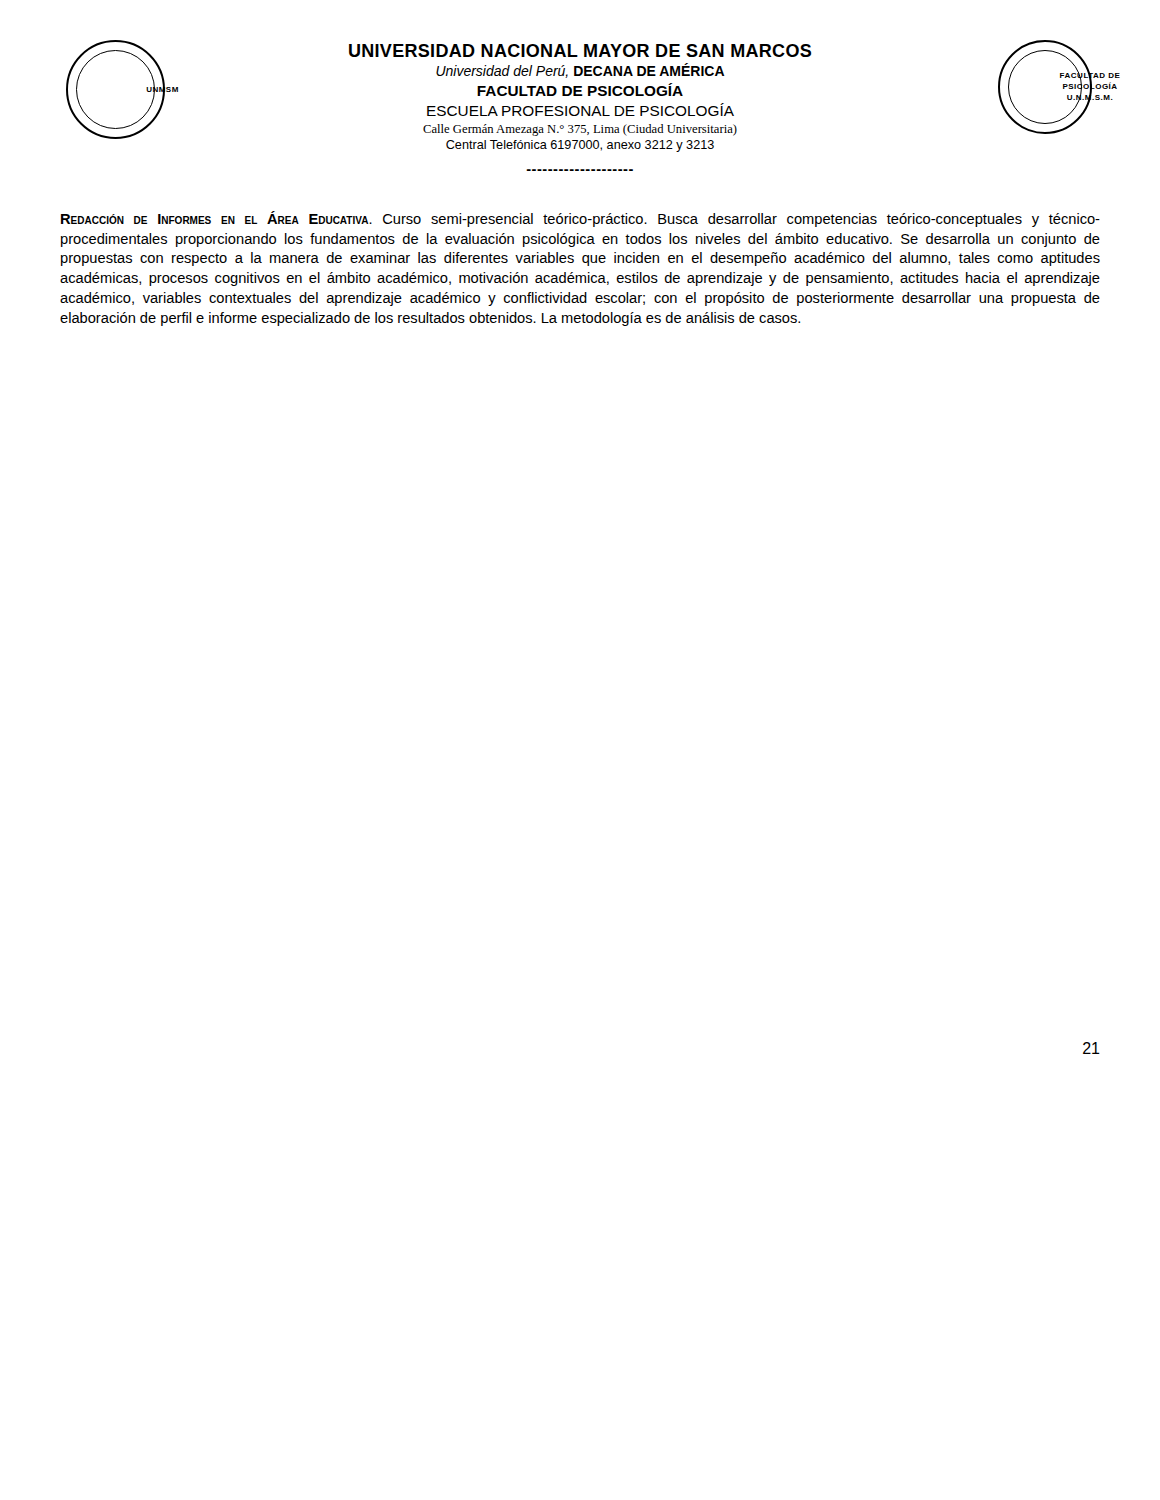UNMSM
UNIVERSIDAD NACIONAL MAYOR DE SAN MARCOS
Universidad del Perú, DECANA DE AMÉRICA
FACULTAD DE PSICOLOGÍA
ESCUELA PROFESIONAL DE PSICOLOGÍA
Calle Germán Amezaga N.° 375, Lima (Ciudad Universitaria)
Central Telefónica 6197000, anexo 3212 y 3213
FACULTAD DE PSICOLOGÍA
U.N.M.S.M.
--------------------
Redacción de Informes en el Área Educativa. Curso semi-presencial teórico-práctico. Busca desarrollar competencias teórico-conceptuales y técnico-procedimentales proporcionando los fundamentos de la evaluación psicológica en todos los niveles del ámbito educativo. Se desarrolla un conjunto de propuestas con respecto a la manera de examinar las diferentes variables que inciden en el desempeño académico del alumno, tales como aptitudes académicas, procesos cognitivos en el ámbito académico, motivación académica, estilos de aprendizaje y de pensamiento, actitudes hacia el aprendizaje académico, variables contextuales del aprendizaje académico y conflictividad escolar; con el propósito de posteriormente desarrollar una propuesta de elaboración de perfil e informe especializado de los resultados obtenidos. La metodología es de análisis de casos.
21